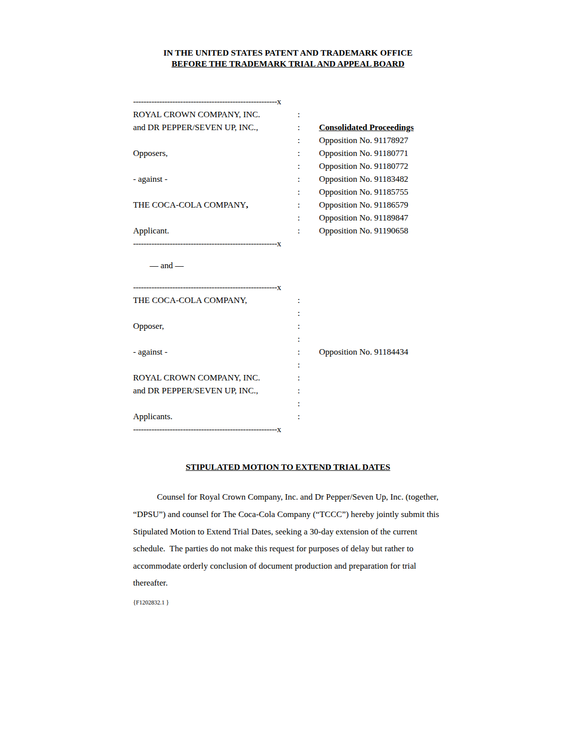IN THE UNITED STATES PATENT AND TRADEMARK OFFICE BEFORE THE TRADEMARK TRIAL AND APPEAL BOARD
| -------------------------------------------------------x | | |
| ROYAL CROWN COMPANY, INC. | : | |
| and DR PEPPER/SEVEN UP, INC., | : | Consolidated Proceedings |
| | : | Opposition No. 91178927 |
| Opposers, | : | Opposition No. 91180771 |
| | : | Opposition No. 91180772 |
| - against - | : | Opposition No. 91183482 |
| | : | Opposition No. 91185755 |
| THE COCA-COLA COMPANY , | : | Opposition No. 91186579 |
| | : | Opposition No. 91189847 |
| Applicant. | : | Opposition No. 91190658 |
| -------------------------------------------------------x | | |
— and —
| -------------------------------------------------------x | | |
| THE COCA-COLA COMPANY, | : | |
| | : | |
| Opposer, | : | |
| | : | |
| - against - | : | Opposition No. 91184434 |
| | : | |
| ROYAL CROWN COMPANY, INC. | : | |
| and DR PEPPER/SEVEN UP, INC., | : | |
| | : | |
| Applicants. | : | |
| -------------------------------------------------------x | | |
STIPULATED MOTION TO EXTEND TRIAL DATES
Counsel for Royal Crown Company, Inc. and Dr Pepper/Seven Up, Inc. (together, “DPSU”) and counsel for The Coca-Cola Company (“TCCC”) hereby jointly submit this Stipulated Motion to Extend Trial Dates, seeking a 30-day extension of the current schedule. The parties do not make this request for purposes of delay but rather to accommodate orderly conclusion of document production and preparation for trial thereafter.
{F1202832.1 }